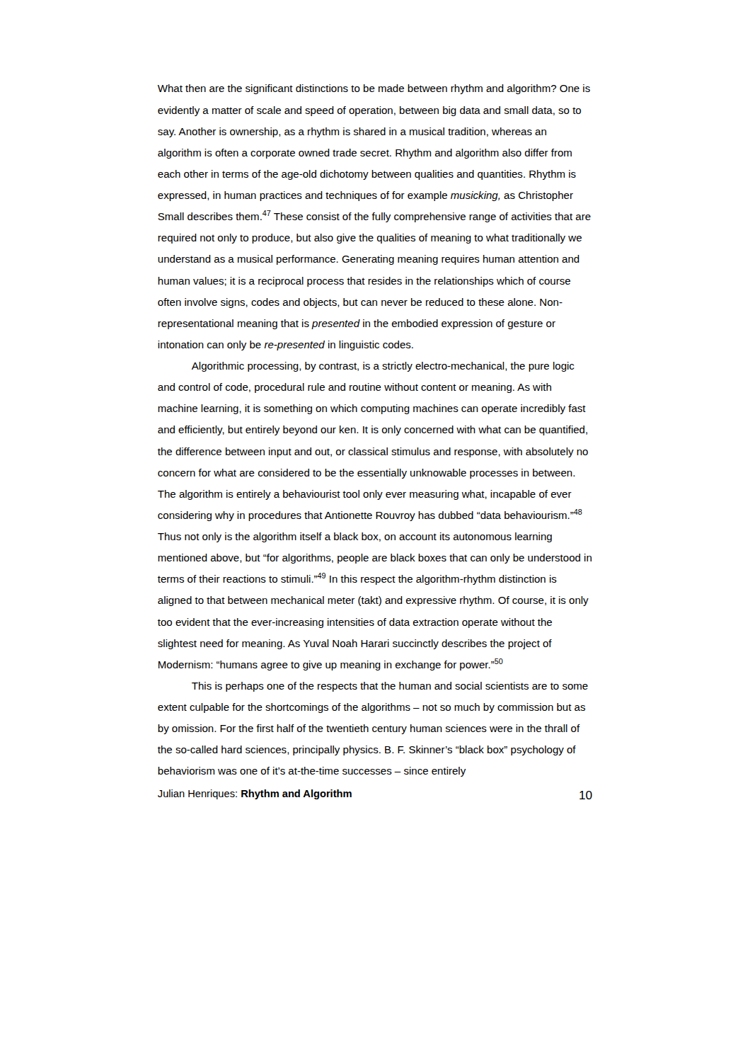What then are the significant distinctions to be made between rhythm and algorithm? One is evidently a matter of scale and speed of operation, between big data and small data, so to say. Another is ownership, as a rhythm is shared in a musical tradition, whereas an algorithm is often a corporate owned trade secret. Rhythm and algorithm also differ from each other in terms of the age-old dichotomy between qualities and quantities. Rhythm is expressed, in human practices and techniques of for example musicking, as Christopher Small describes them.47 These consist of the fully comprehensive range of activities that are required not only to produce, but also give the qualities of meaning to what traditionally we understand as a musical performance. Generating meaning requires human attention and human values; it is a reciprocal process that resides in the relationships which of course often involve signs, codes and objects, but can never be reduced to these alone. Non-representational meaning that is presented in the embodied expression of gesture or intonation can only be re-presented in linguistic codes.
Algorithmic processing, by contrast, is a strictly electro-mechanical, the pure logic and control of code, procedural rule and routine without content or meaning. As with machine learning, it is something on which computing machines can operate incredibly fast and efficiently, but entirely beyond our ken. It is only concerned with what can be quantified, the difference between input and out, or classical stimulus and response, with absolutely no concern for what are considered to be the essentially unknowable processes in between. The algorithm is entirely a behaviourist tool only ever measuring what, incapable of ever considering why in procedures that Antionette Rouvroy has dubbed “data behaviourism.”48 Thus not only is the algorithm itself a black box, on account its autonomous learning mentioned above, but “for algorithms, people are black boxes that can only be understood in terms of their reactions to stimuli.”49 In this respect the algorithm-rhythm distinction is aligned to that between mechanical meter (takt) and expressive rhythm. Of course, it is only too evident that the ever-increasing intensities of data extraction operate without the slightest need for meaning. As Yuval Noah Harari succinctly describes the project of Modernism: “humans agree to give up meaning in exchange for power.”50
This is perhaps one of the respects that the human and social scientists are to some extent culpable for the shortcomings of the algorithms – not so much by commission but as by omission. For the first half of the twentieth century human sciences were in the thrall of the so-called hard sciences, principally physics. B. F. Skinner’s “black box” psychology of behaviorism was one of it’s at-the-time successes – since entirely
Julian Henriques: Rhythm and Algorithm 10